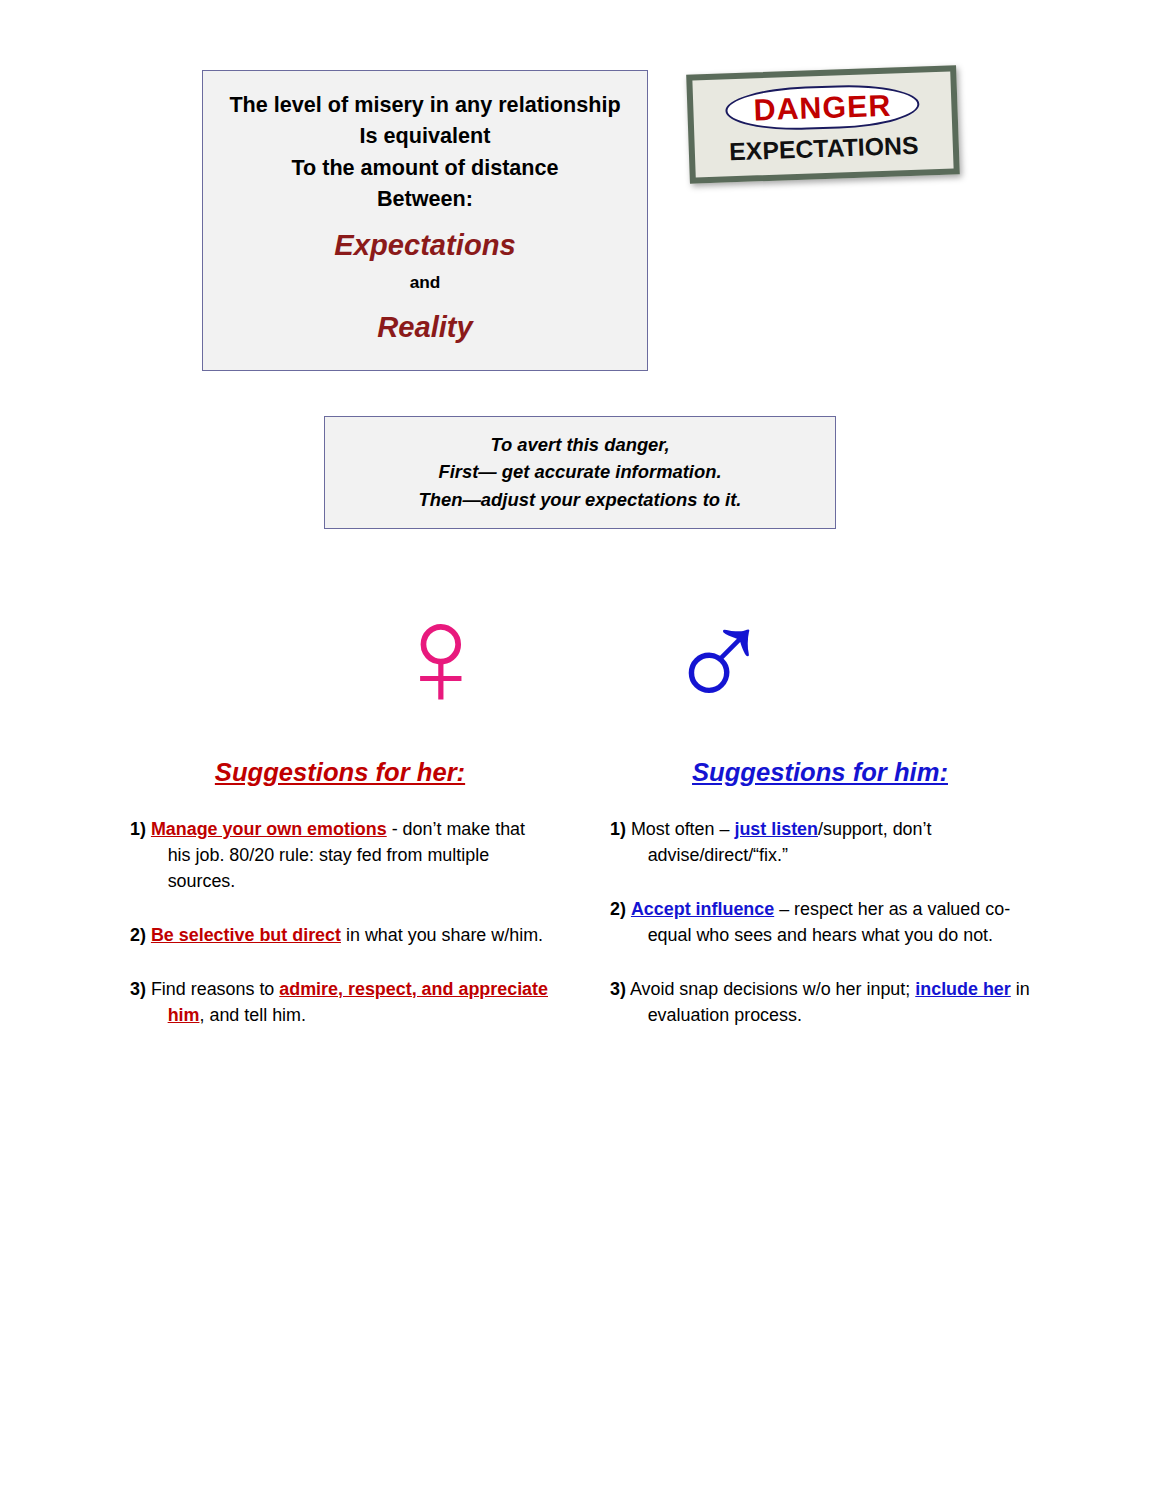The level of misery in any relationship
Is equivalent
To the amount of distance
Between: Expectations and Reality
DANGER EXPECTATIONS
To avert this danger,
First— get accurate information.
Then—adjust your expectations to it.
♀
♂
Suggestions for her:
1) Manage your own emotions - don’t make that his job. 80/20 rule: stay fed from multiple sources.
2) Be selective but direct in what you share w/him.
3) Find reasons to admire, respect, and appreciate him, and tell him.
Suggestions for him:
1) Most often – just listen/support, don’t advise/direct/“fix.”
2) Accept influence – respect her as a valued co-equal who sees and hears what you do not.
3) Avoid snap decisions w/o her input; include her in evaluation process.